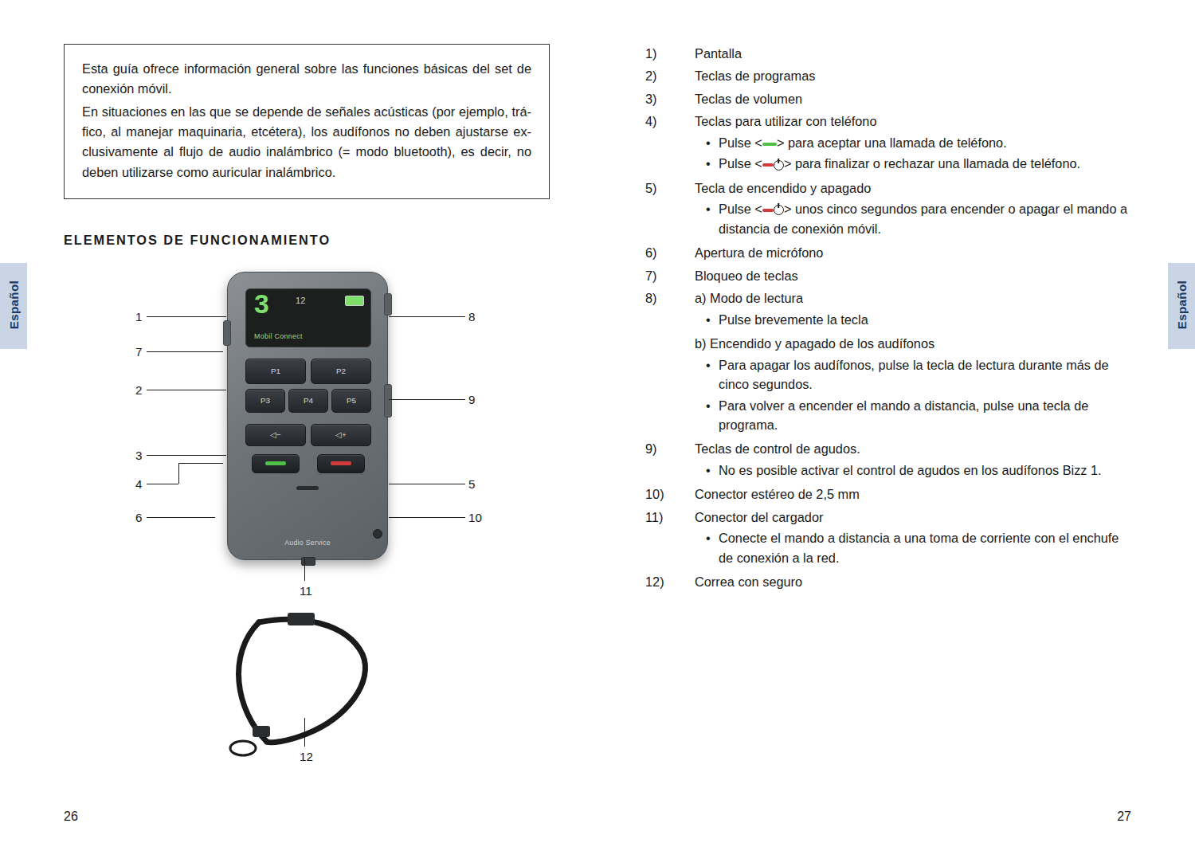Español
Esta guía ofrece información general sobre las funciones básicas del set de conexión móvil.
En situaciones en las que se depende de señales acústicas (por ejemplo, tráfico, al manejar maquinaria, etcétera), los audífonos no deben ajustarse exclusivamente al flujo de audio inalámbrico (= modo bluetooth), es decir, no deben utilizarse como auricular inalámbrico.
Elementos de funcionamiento
3
12
Mobil Connect
P1
P2
P3
P4
P5
◁−
◁+
Audio Service
1 7 2 3 4 6 8 9 5 10 11
12
26
Español
Pantalla
Teclas de programas
Teclas de volumen
Teclas para utilizar con teléfono
Pulse < > para aceptar una llamada de teléfono.
Pulse < > para finalizar o rechazar una llamada de teléfono.
Tecla de encendido y apagado
Pulse < > unos cinco segundos para encender o apagar el mando a distancia de conexión móvil.
Apertura de micrófono
Bloqueo de teclas
a) Modo de lectura
Pulse brevemente la tecla
b) Encendido y apagado de los audífonos
Para apagar los audífonos, pulse la tecla de lectura durante más de cinco segundos.
Para volver a encender el mando a distancia, pulse una tecla de programa.
Teclas de control de agudos.
No es posible activar el control de agudos en los audífonos Bizz 1.
Conector estéreo de 2,5 mm
Conector del cargador
Conecte el mando a distancia a una toma de corriente con el enchufe de conexión a la red.
Correa con seguro
27